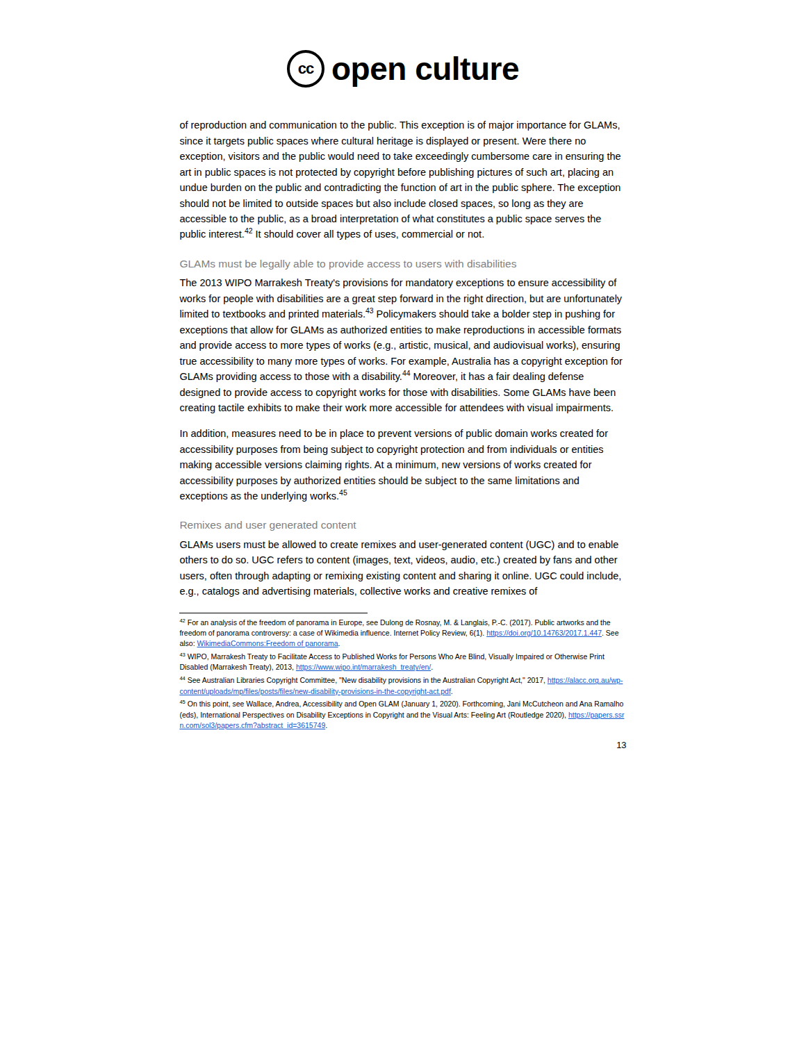cc open culture
of reproduction and communication to the public. This exception is of major importance for GLAMs, since it targets public spaces where cultural heritage is displayed or present. Were there no exception, visitors and the public would need to take exceedingly cumbersome care in ensuring the art in public spaces is not protected by copyright before publishing pictures of such art, placing an undue burden on the public and contradicting the function of art in the public sphere. The exception should not be limited to outside spaces but also include closed spaces, so long as they are accessible to the public, as a broad interpretation of what constitutes a public space serves the public interest.42 It should cover all types of uses, commercial or not.
GLAMs must be legally able to provide access to users with disabilities
The 2013 WIPO Marrakesh Treaty's provisions for mandatory exceptions to ensure accessibility of works for people with disabilities are a great step forward in the right direction, but are unfortunately limited to textbooks and printed materials.43 Policymakers should take a bolder step in pushing for exceptions that allow for GLAMs as authorized entities to make reproductions in accessible formats and provide access to more types of works (e.g., artistic, musical, and audiovisual works), ensuring true accessibility to many more types of works. For example, Australia has a copyright exception for GLAMs providing access to those with a disability.44 Moreover, it has a fair dealing defense designed to provide access to copyright works for those with disabilities. Some GLAMs have been creating tactile exhibits to make their work more accessible for attendees with visual impairments.
In addition, measures need to be in place to prevent versions of public domain works created for accessibility purposes from being subject to copyright protection and from individuals or entities making accessible versions claiming rights. At a minimum, new versions of works created for accessibility purposes by authorized entities should be subject to the same limitations and exceptions as the underlying works.45
Remixes and user generated content
GLAMs users must be allowed to create remixes and user-generated content (UGC) and to enable others to do so. UGC refers to content (images, text, videos, audio, etc.) created by fans and other users, often through adapting or remixing existing content and sharing it online. UGC could include, e.g., catalogs and advertising materials, collective works and creative remixes of
42 For an analysis of the freedom of panorama in Europe, see Dulong de Rosnay, M. & Langlais, P.-C. (2017). Public artworks and the freedom of panorama controversy: a case of Wikimedia influence. Internet Policy Review, 6(1). https://doi.org/10.14763/2017.1.447. See also: WikimediaCommons:Freedom of panorama.
43 WIPO, Marrakesh Treaty to Facilitate Access to Published Works for Persons Who Are Blind, Visually Impaired or Otherwise Print Disabled (Marrakesh Treaty), 2013, https://www.wipo.int/marrakesh_treaty/en/.
44 See Australian Libraries Copyright Committee, "New disability provisions in the Australian Copyright Act," 2017, https://alacc.org.au/wp-content/uploads/mp/files/posts/files/new-disability-provisions-in-the-copyright-act.pdf.
45 On this point, see Wallace, Andrea, Accessibility and Open GLAM (January 1, 2020). Forthcoming, Jani McCutcheon and Ana Ramalho (eds), International Perspectives on Disability Exceptions in Copyright and the Visual Arts: Feeling Art (Routledge 2020), https://papers.ssrn.com/sol3/papers.cfm?abstract_id=3615749.
13